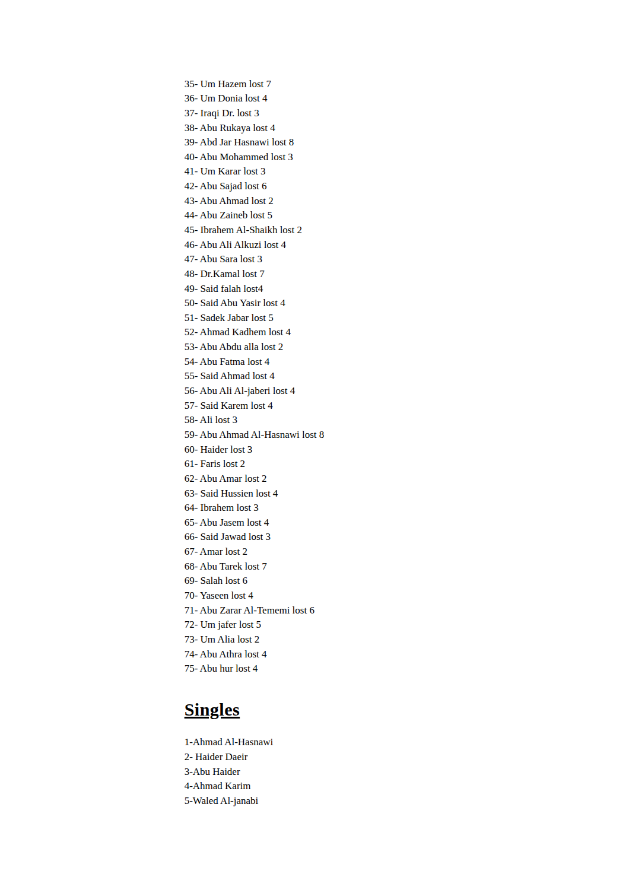35- Um Hazem lost 7
36- Um Donia lost 4
37- Iraqi Dr. lost 3
38- Abu Rukaya lost 4
39- Abd Jar Hasnawi lost 8
40- Abu Mohammed lost 3
41- Um Karar lost 3
42- Abu Sajad lost 6
43- Abu Ahmad lost 2
44- Abu Zaineb lost 5
45- Ibrahem Al-Shaikh lost 2
46- Abu Ali Alkuzi lost 4
47- Abu Sara lost 3
48- Dr.Kamal lost 7
49- Said falah lost4
50- Said Abu Yasir lost 4
51- Sadek Jabar lost 5
52- Ahmad Kadhem lost 4
53- Abu Abdu alla lost 2
54- Abu Fatma lost 4
55- Said Ahmad lost 4
56- Abu Ali Al-jaberi lost 4
57- Said Karem lost 4
58- Ali lost 3
59- Abu Ahmad Al-Hasnawi lost 8
60- Haider lost 3
61- Faris lost 2
62- Abu Amar lost 2
63- Said Hussien lost 4
64- Ibrahem lost 3
65- Abu Jasem lost 4
66- Said Jawad lost 3
67- Amar lost 2
68- Abu Tarek lost 7
69- Salah lost 6
70- Yaseen lost 4
71- Abu Zarar Al-Tememi lost 6
72- Um jafer lost 5
73- Um Alia lost 2
74- Abu Athra lost 4
75- Abu hur lost 4
Singles
1-Ahmad Al-Hasnawi
2- Haider Daeir
3-Abu Haider
4-Ahmad Karim
5-Waled Al-janabi